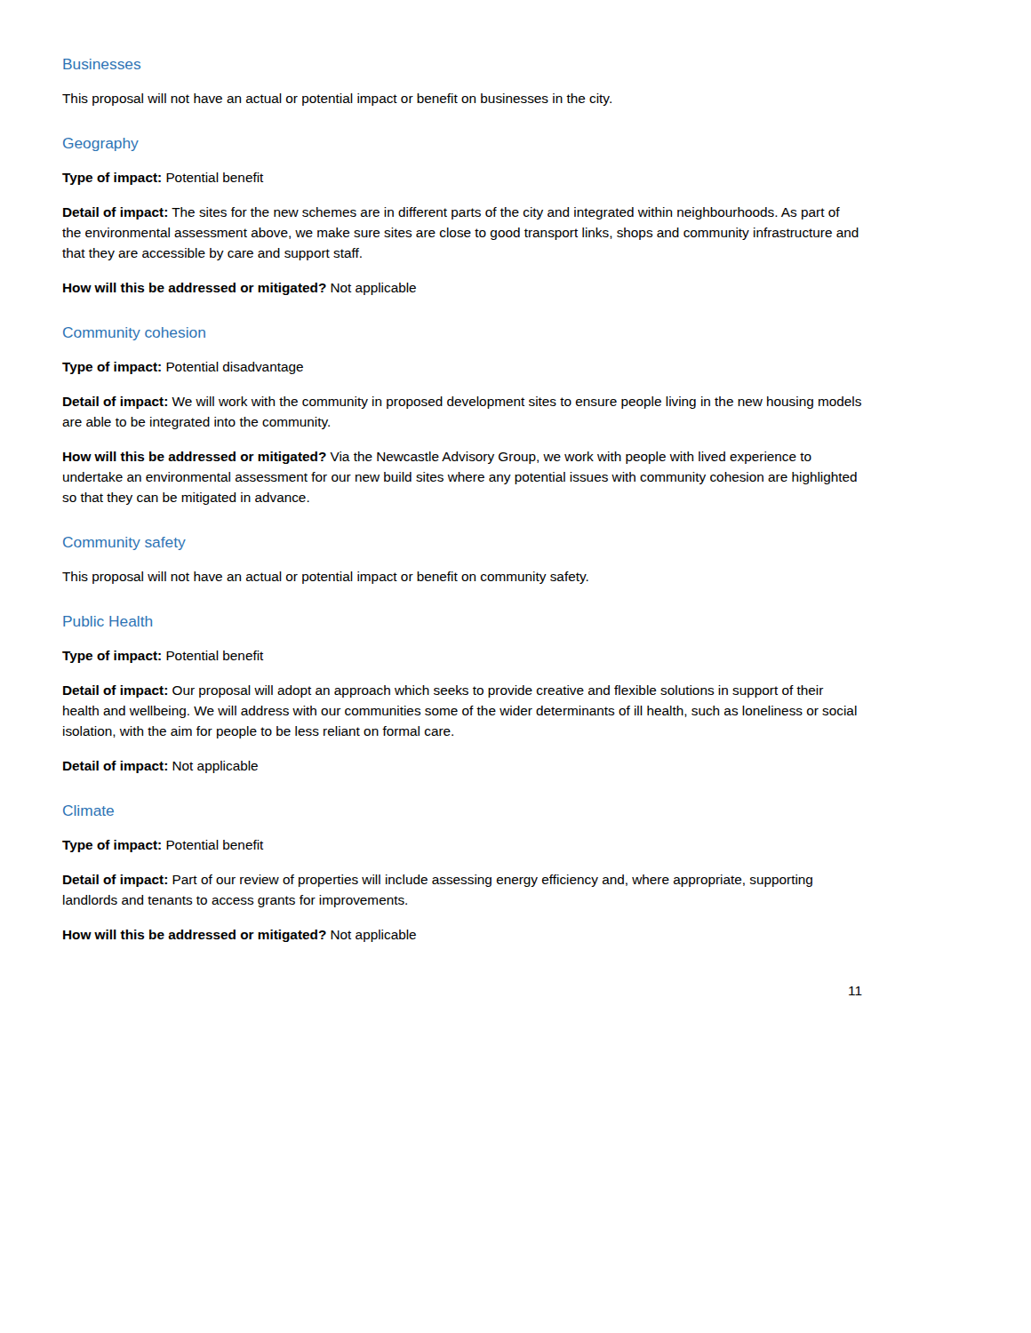Businesses
This proposal will not have an actual or potential impact or benefit on businesses in the city.
Geography
Type of impact: Potential benefit
Detail of impact: The sites for the new schemes are in different parts of the city and integrated within neighbourhoods. As part of the environmental assessment above, we make sure sites are close to good transport links, shops and community infrastructure and that they are accessible by care and support staff.
How will this be addressed or mitigated? Not applicable
Community cohesion
Type of impact: Potential disadvantage
Detail of impact: We will work with the community in proposed development sites to ensure people living in the new housing models are able to be integrated into the community.
How will this be addressed or mitigated? Via the Newcastle Advisory Group, we work with people with lived experience to undertake an environmental assessment for our new build sites where any potential issues with community cohesion are highlighted so that they can be mitigated in advance.
Community safety
This proposal will not have an actual or potential impact or benefit on community safety.
Public Health
Type of impact: Potential benefit
Detail of impact: Our proposal will adopt an approach which seeks to provide creative and flexible solutions in support of their health and wellbeing. We will address with our communities some of the wider determinants of ill health, such as loneliness or social isolation, with the aim for people to be less reliant on formal care.
Detail of impact: Not applicable
Climate
Type of impact: Potential benefit
Detail of impact: Part of our review of properties will include assessing energy efficiency and, where appropriate, supporting landlords and tenants to access grants for improvements.
How will this be addressed or mitigated? Not applicable
11